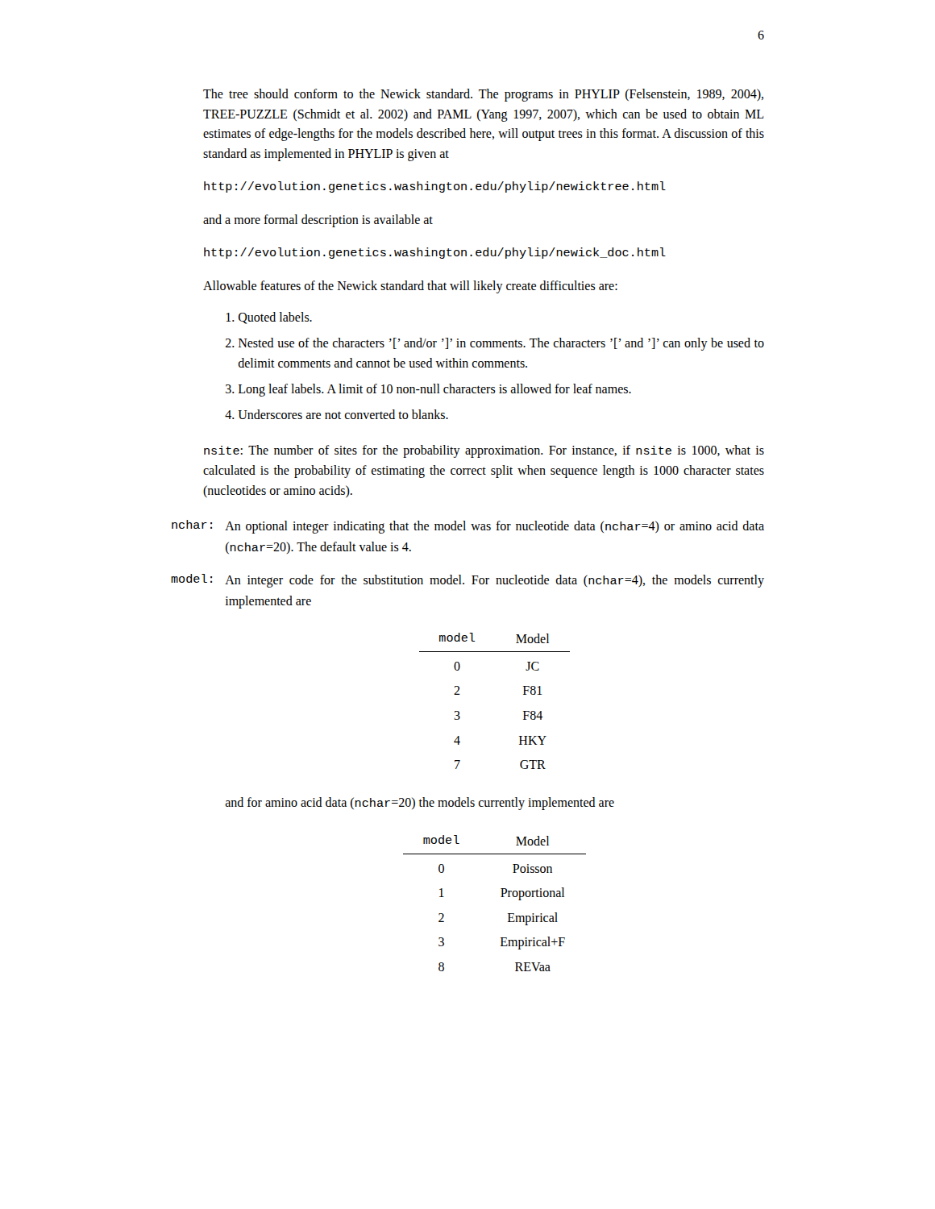6
The tree should conform to the Newick standard. The programs in PHYLIP (Felsenstein, 1989, 2004), TREE-PUZZLE (Schmidt et al. 2002) and PAML (Yang 1997, 2007), which can be used to obtain ML estimates of edge-lengths for the models described here, will output trees in this format. A discussion of this standard as implemented in PHYLIP is given at
http://evolution.genetics.washington.edu/phylip/newicktree.html
and a more formal description is available at
http://evolution.genetics.washington.edu/phylip/newick_doc.html
Allowable features of the Newick standard that will likely create difficulties are:
Quoted labels.
Nested use of the characters ’[’ and/or ’]’ in comments. The characters ’[’ and ’]’ can only be used to delimit comments and cannot be used within comments.
Long leaf labels. A limit of 10 non-null characters is allowed for leaf names.
Underscores are not converted to blanks.
nsite: The number of sites for the probability approximation. For instance, if nsite is 1000, what is calculated is the probability of estimating the correct split when sequence length is 1000 character states (nucleotides or amino acids).
nchar:
An optional integer indicating that the model was for nucleotide data (nchar=4) or amino acid data (nchar=20). The default value is 4.
model:
An integer code for the substitution model. For nucleotide data (nchar=4), the models currently implemented are
| model | Model |
| --- | --- |
| 0 | JC |
| 2 | F81 |
| 3 | F84 |
| 4 | HKY |
| 7 | GTR |
and for amino acid data (nchar=20) the models currently implemented are
| model | Model |
| --- | --- |
| 0 | Poisson |
| 1 | Proportional |
| 2 | Empirical |
| 3 | Empirical+F |
| 8 | REVaa |